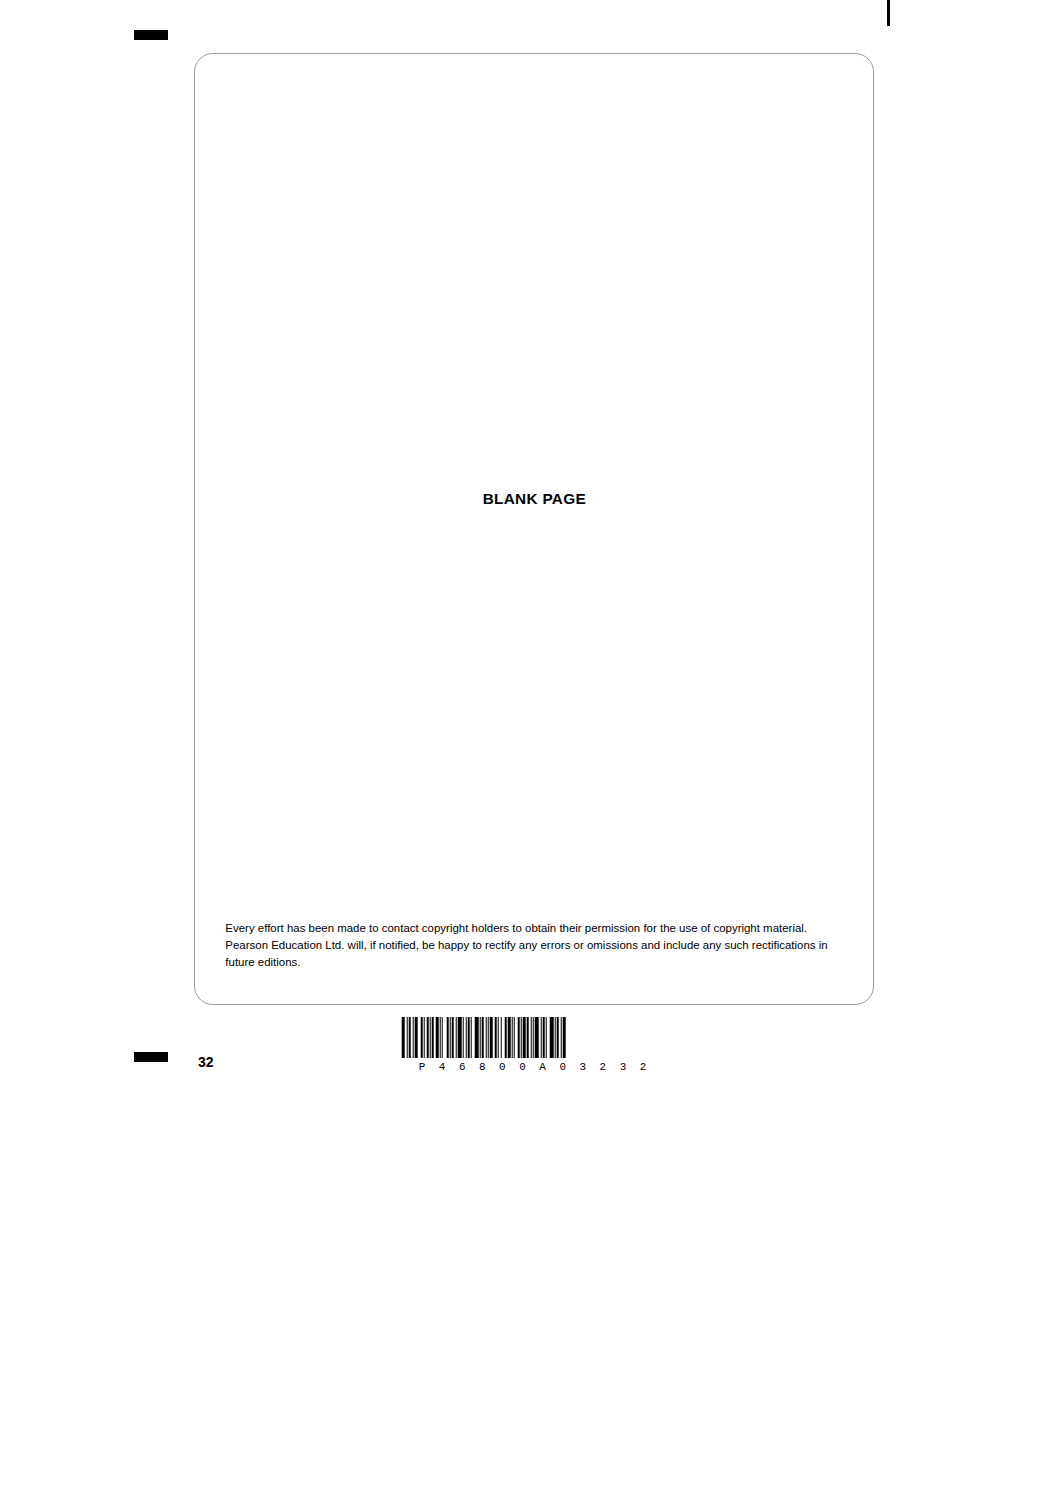BLANK PAGE
Every effort has been made to contact copyright holders to obtain their permission for the use of copyright material. Pearson Education Ltd. will, if notified, be happy to rectify any errors or omissions and include any such rectifications in future editions.
32
P 4 6 8 0 0 A 0 3 2 3 2